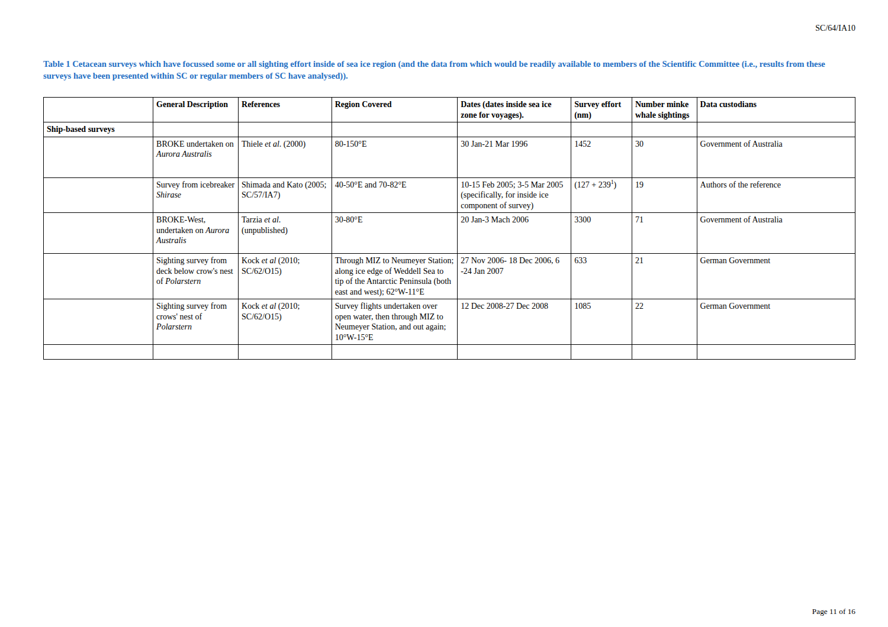SC/64/IA10
Table 1 Cetacean surveys which have focussed some or all sighting effort inside of sea ice region (and the data from which would be readily available to members of the Scientific Committee (i.e., results from these surveys have been presented within SC or regular members of SC have analysed)).
| | General Description | References | Region Covered | Dates (dates inside sea ice zone for voyages). | Survey effort (nm) | Number minke whale sightings | Data custodians |
| --- | --- | --- | --- | --- | --- | --- | --- |
| Ship-based surveys | | | | | | | |
| | BROKE undertaken on Aurora Australis | Thiele et al . (2000) | 80-150°E | 30 Jan-21 Mar 1996 | 1452 | 30 | Government of Australia |
| | Survey from icebreaker Shirase | Shimada and Kato (2005; SC/57/IA7) | 40-50°E and 70-82°E | 10-15 Feb 2005; 3-5 Mar 2005 (specifically, for inside ice component of survey) | (127 + 239 1 ) | 19 | Authors of the reference |
| | BROKE-West, undertaken on Aurora Australis | Tarzia et al . (unpublished) | 30-80°E | 20 Jan-3 Mach 2006 | 3300 | 71 | Government of Australia |
| | Sighting survey from deck below crow's nest of Polarstern | Kock et al (2010; SC/62/O15) | Through MIZ to Neumeyer Station; along ice edge of Weddell Sea to tip of the Antarctic Peninsula (both east and west); 62°W-11°E | 27 Nov 2006- 18 Dec 2006, 6 -24 Jan 2007 | 633 | 21 | German Government |
| | Sighting survey from crows' nest of Polarstern | Kock et al (2010; SC/62/O15) | Survey flights undertaken over open water, then through MIZ to Neumeyer Station, and out again; 10°W-15°E | 12 Dec 2008-27 Dec 2008 | 1085 | 22 | German Government |
Page 11 of 16